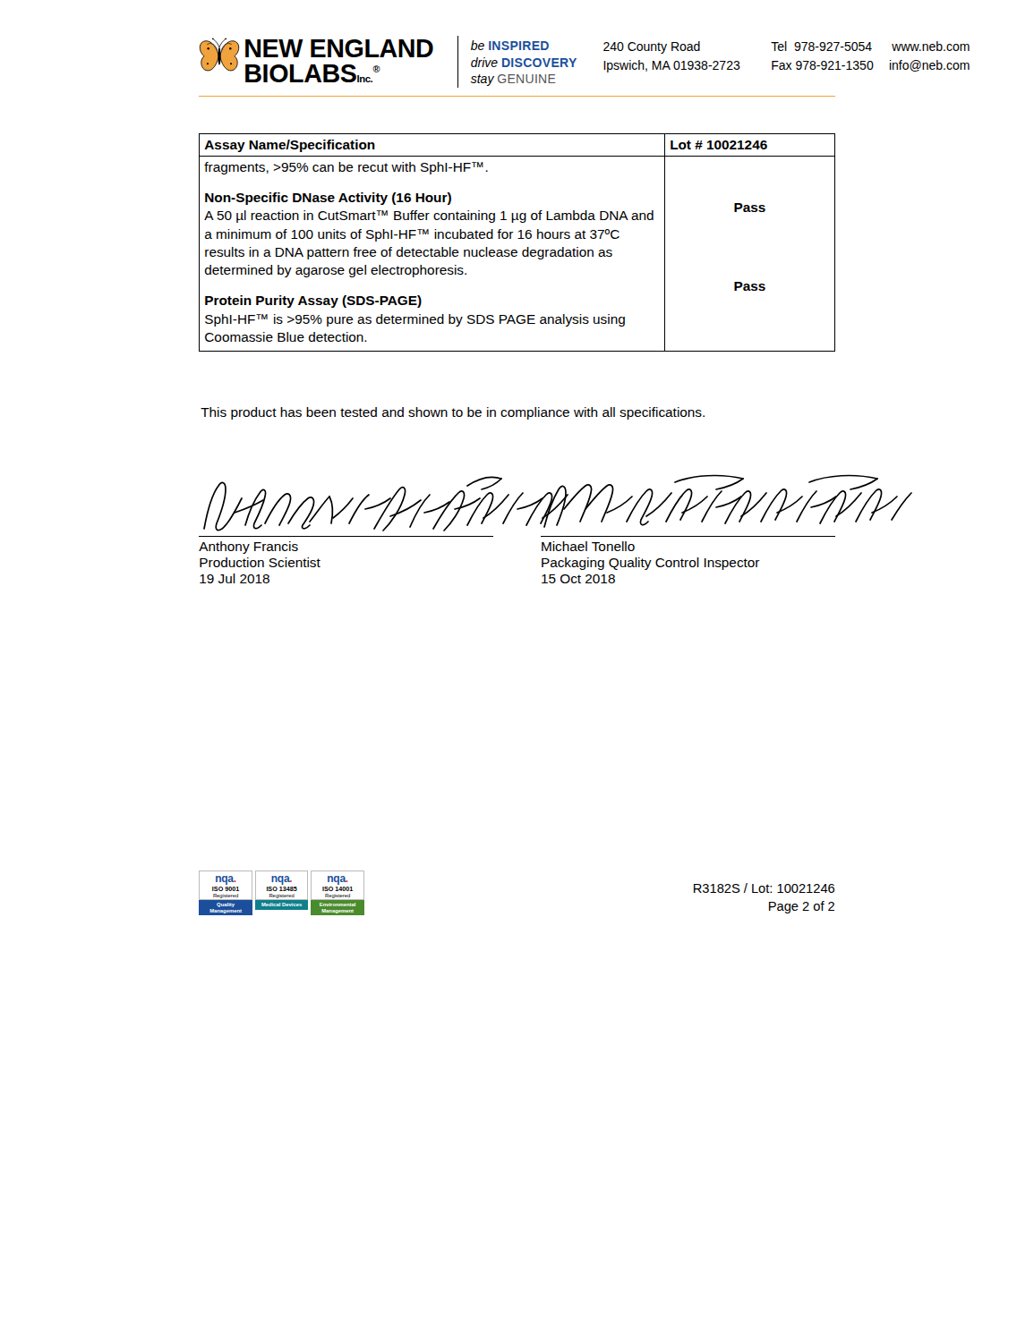NEW ENGLAND
BIOLABSInc.®
be INSPIRED
drive DISCOVERY
stay GENUINE
240 County Road
Ipswich, MA 01938-2723
Tel 978-927-5054
Fax 978-921-1350
www.neb.com
info@neb.com
| Assay Name/Specification | Lot # 10021246 |
| --- | --- |
| fragments, >95% can be recut with SphI-HF™. Non-Specific DNase Activity (16 Hour) A 50 µl reaction in CutSmart™ Buffer containing 1 µg of Lambda DNA and a minimum of 100 units of SphI-HF™ incubated for 16 hours at 37ºC results in a DNA pattern free of detectable nuclease degradation as determined by agarose gel electrophoresis. Protein Purity Assay (SDS-PAGE) SphI-HF™ is >95% pure as determined by SDS PAGE analysis using Coomassie Blue detection. | Pass Pass |
This product has been tested and shown to be in compliance with all specifications.
Anthony Francis
Production Scientist
19 Jul 2018
Michael Tonello
Packaging Quality Control Inspector
15 Oct 2018
nqa.
ISO 9001
Registered
Quality
Management
nqa.
ISO 13485
Registered
Medical Devices
nqa.
ISO 14001
Registered
Environmental
Management
R3182S / Lot: 10021246
Page 2 of 2